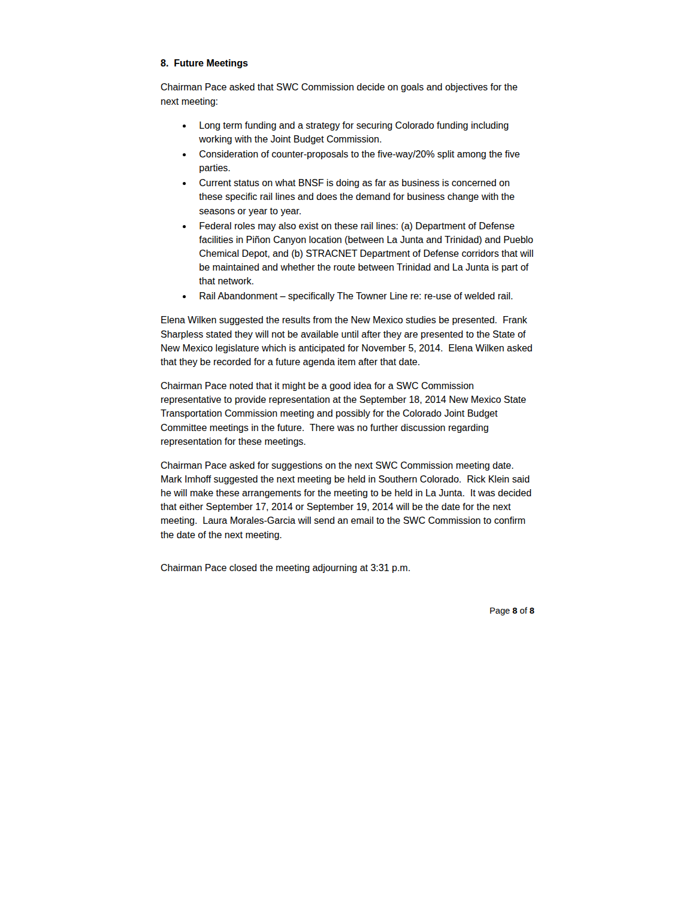8. Future Meetings
Chairman Pace asked that SWC Commission decide on goals and objectives for the next meeting:
Long term funding and a strategy for securing Colorado funding including working with the Joint Budget Commission.
Consideration of counter-proposals to the five-way/20% split among the five parties.
Current status on what BNSF is doing as far as business is concerned on these specific rail lines and does the demand for business change with the seasons or year to year.
Federal roles may also exist on these rail lines: (a) Department of Defense facilities in Piñon Canyon location (between La Junta and Trinidad) and Pueblo Chemical Depot, and (b) STRACNET Department of Defense corridors that will be maintained and whether the route between Trinidad and La Junta is part of that network.
Rail Abandonment – specifically The Towner Line re: re-use of welded rail.
Elena Wilken suggested the results from the New Mexico studies be presented. Frank Sharpless stated they will not be available until after they are presented to the State of New Mexico legislature which is anticipated for November 5, 2014. Elena Wilken asked that they be recorded for a future agenda item after that date.
Chairman Pace noted that it might be a good idea for a SWC Commission representative to provide representation at the September 18, 2014 New Mexico State Transportation Commission meeting and possibly for the Colorado Joint Budget Committee meetings in the future. There was no further discussion regarding representation for these meetings.
Chairman Pace asked for suggestions on the next SWC Commission meeting date. Mark Imhoff suggested the next meeting be held in Southern Colorado. Rick Klein said he will make these arrangements for the meeting to be held in La Junta. It was decided that either September 17, 2014 or September 19, 2014 will be the date for the next meeting. Laura Morales-Garcia will send an email to the SWC Commission to confirm the date of the next meeting.
Chairman Pace closed the meeting adjourning at 3:31 p.m.
Page 8 of 8